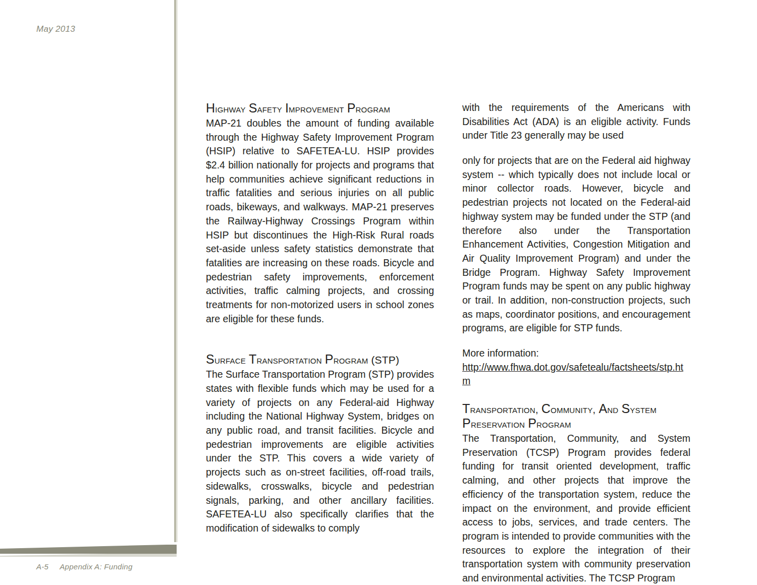May 2013
Highway Safety Improvement Program
MAP-21 doubles the amount of funding available through the Highway Safety Improvement Program (HSIP) relative to SAFETEA-LU. HSIP provides $2.4 billion nationally for projects and programs that help communities achieve significant reductions in traffic fatalities and serious injuries on all public roads, bikeways, and walkways. MAP-21 preserves the Railway-Highway Crossings Program within HSIP but discontinues the High-Risk Rural roads set-aside unless safety statistics demonstrate that fatalities are increasing on these roads. Bicycle and pedestrian safety improvements, enforcement activities, traffic calming projects, and crossing treatments for non-motorized users in school zones are eligible for these funds.
Surface Transportation Program (STP)
The Surface Transportation Program (STP) provides states with flexible funds which may be used for a variety of projects on any Federal-aid Highway including the National Highway System, bridges on any public road, and transit facilities. Bicycle and pedestrian improvements are eligible activities under the STP. This covers a wide variety of projects such as on-street facilities, off-road trails, sidewalks, crosswalks, bicycle and pedestrian signals, parking, and other ancillary facilities. SAFETEA-LU also specifically clarifies that the modification of sidewalks to comply
with the requirements of the Americans with Disabilities Act (ADA) is an eligible activity. Funds under Title 23 generally may be used
only for projects that are on the Federal aid highway system -- which typically does not include local or minor collector roads. However, bicycle and pedestrian projects not located on the Federal-aid highway system may be funded under the STP (and therefore also under the Transportation Enhancement Activities, Congestion Mitigation and Air Quality Improvement Program) and under the Bridge Program. Highway Safety Improvement Program funds may be spent on any public highway or trail. In addition, non-construction projects, such as maps, coordinator positions, and encouragement programs, are eligible for STP funds.
More information: http://www.fhwa.dot.gov/safetealu/factsheets/stp.htm
Transportation, Community, And System Preservation Program
The Transportation, Community, and System Preservation (TCSP) Program provides federal funding for transit oriented development, traffic calming, and other projects that improve the efficiency of the transportation system, reduce the impact on the environment, and provide efficient access to jobs, services, and trade centers. The program is intended to provide communities with the resources to explore the integration of their transportation system with community preservation and environmental activities. The TCSP Program
A-5 Appendix A: Funding